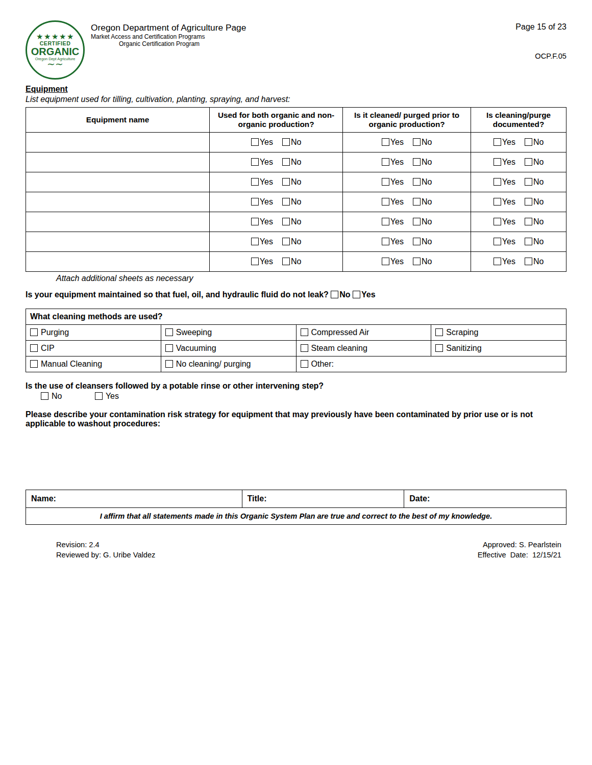★★★★★
CERTIFIED
ORGANIC
Oregon Dept Agriculture
∼∼
Oregon Department of Agriculture Page
Market Access and Certification Programs
Organic Certification Program
Page 15 of 23
OCP.F.05
Equipment
List equipment used for tilling, cultivation, planting, spraying, and harvest:
| Equipment name | Used for both organic and non-organic production? | Is it cleaned/ purged prior to organic production? | Is cleaning/purge documented? |
| --- | --- | --- | --- |
| | Yes No | Yes No | Yes No |
| | Yes No | Yes No | Yes No |
| | Yes No | Yes No | Yes No |
| | Yes No | Yes No | Yes No |
| | Yes No | Yes No | Yes No |
| | Yes No | Yes No | Yes No |
| | Yes No | Yes No | Yes No |
Attach additional sheets as necessary
Is your equipment maintained so that fuel, oil, and hydraulic fluid do not leak? No Yes
| What cleaning methods are used? |
| --- |
| Purging | Sweeping | Compressed Air | Scraping |
| CIP | Vacuuming | Steam cleaning | Sanitizing |
| Manual Cleaning | No cleaning/ purging | Other: |
Is the use of cleansers followed by a potable rinse or other intervening step?
No Yes
Please describe your contamination risk strategy for equipment that may previously have been contaminated by prior use or is not applicable to washout procedures:
| Name: | Title: | Date: |
| I affirm that all statements made in this Organic System Plan are true and correct to the best of my knowledge. |
Revision: 2.4
Reviewed by: G. Uribe Valdez
Approved: S. Pearlstein
Effective Date: 12/15/21